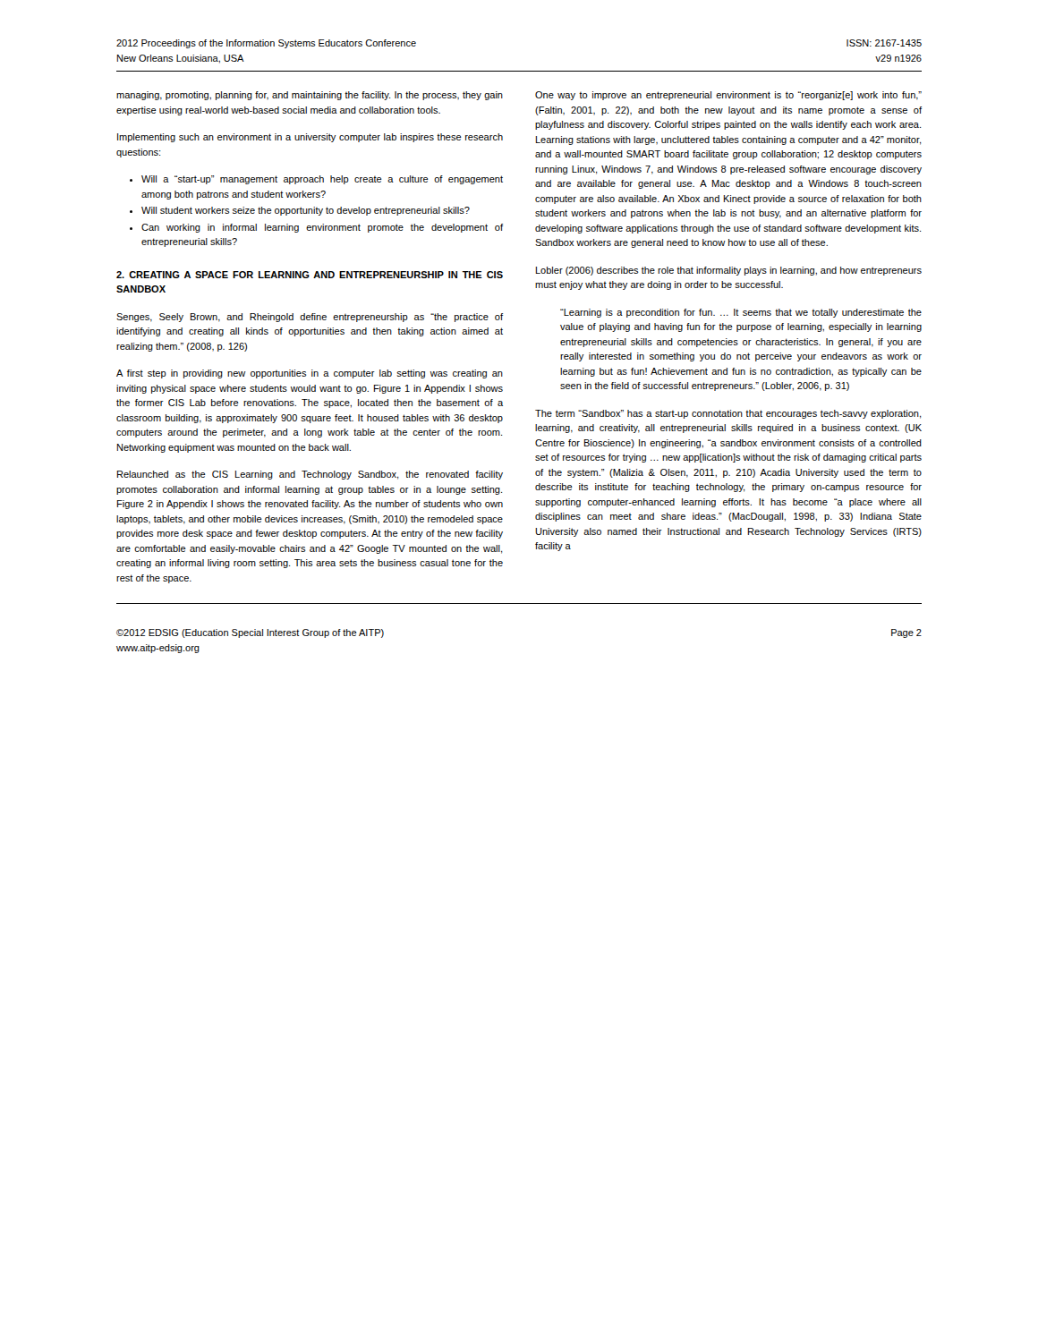2012 Proceedings of the Information Systems Educators Conference
New Orleans Louisiana, USA
ISSN: 2167-1435
v29 n1926
managing, promoting, planning for, and maintaining the facility. In the process, they gain expertise using real-world web-based social media and collaboration tools.
Implementing such an environment in a university computer lab inspires these research questions:
Will a “start-up” management approach help create a culture of engagement among both patrons and student workers?
Will student workers seize the opportunity to develop entrepreneurial skills?
Can working in informal learning environment promote the development of entrepreneurial skills?
2. Creating a Space for Learning and Entrepreneurship in the CIS Sandbox
Senges, Seely Brown, and Rheingold define entrepreneurship as “the practice of identifying and creating all kinds of opportunities and then taking action aimed at realizing them.” (2008, p. 126)
A first step in providing new opportunities in a computer lab setting was creating an inviting physical space where students would want to go. Figure 1 in Appendix I shows the former CIS Lab before renovations. The space, located then the basement of a classroom building, is approximately 900 square feet. It housed tables with 36 desktop computers around the perimeter, and a long work table at the center of the room. Networking equipment was mounted on the back wall.
Relaunched as the CIS Learning and Technology Sandbox, the renovated facility promotes collaboration and informal learning at group tables or in a lounge setting. Figure 2 in Appendix I shows the renovated facility. As the number of students who own laptops, tablets, and other mobile devices increases, (Smith, 2010) the remodeled space provides more desk space and fewer desktop computers. At the entry of the new facility are comfortable and easily-movable chairs and a 42” Google TV mounted on the wall, creating an informal living room setting. This area sets the business casual tone for the rest of the space.
One way to improve an entrepreneurial environment is to “reorganiz[e] work into fun,” (Faltin, 2001, p. 22), and both the new layout and its name promote a sense of playfulness and discovery. Colorful stripes painted on the walls identify each work area. Learning stations with large, uncluttered tables containing a computer and a 42” monitor, and a wall-mounted SMART board facilitate group collaboration; 12 desktop computers running Linux, Windows 7, and Windows 8 pre-released software encourage discovery and are available for general use. A Mac desktop and a Windows 8 touch-screen computer are also available. An Xbox and Kinect provide a source of relaxation for both student workers and patrons when the lab is not busy, and an alternative platform for developing software applications through the use of standard software development kits. Sandbox workers are general need to know how to use all of these.
Lobler (2006) describes the role that informality plays in learning, and how entrepreneurs must enjoy what they are doing in order to be successful.
“Learning is a precondition for fun. … It seems that we totally underestimate the value of playing and having fun for the purpose of learning, especially in learning entrepreneurial skills and competencies or characteristics. In general, if you are really interested in something you do not perceive your endeavors as work or learning but as fun! Achievement and fun is no contradiction, as typically can be seen in the field of successful entrepreneurs.” (Lobler, 2006, p. 31)
The term “Sandbox” has a start-up connotation that encourages tech-savvy exploration, learning, and creativity, all entrepreneurial skills required in a business context. (UK Centre for Bioscience) In engineering, “a sandbox environment consists of a controlled set of resources for trying … new app[lication]s without the risk of damaging critical parts of the system.” (Malizia & Olsen, 2011, p. 210) Acadia University used the term to describe its institute for teaching technology, the primary on-campus resource for supporting computer-enhanced learning efforts. It has become “a place where all disciplines can meet and share ideas.” (MacDougall, 1998, p. 33) Indiana State University also named their Instructional and Research Technology Services (IRTS) facility a
©2012 EDSIG (Education Special Interest Group of the AITP)
www.aitp-edsig.org
Page 2